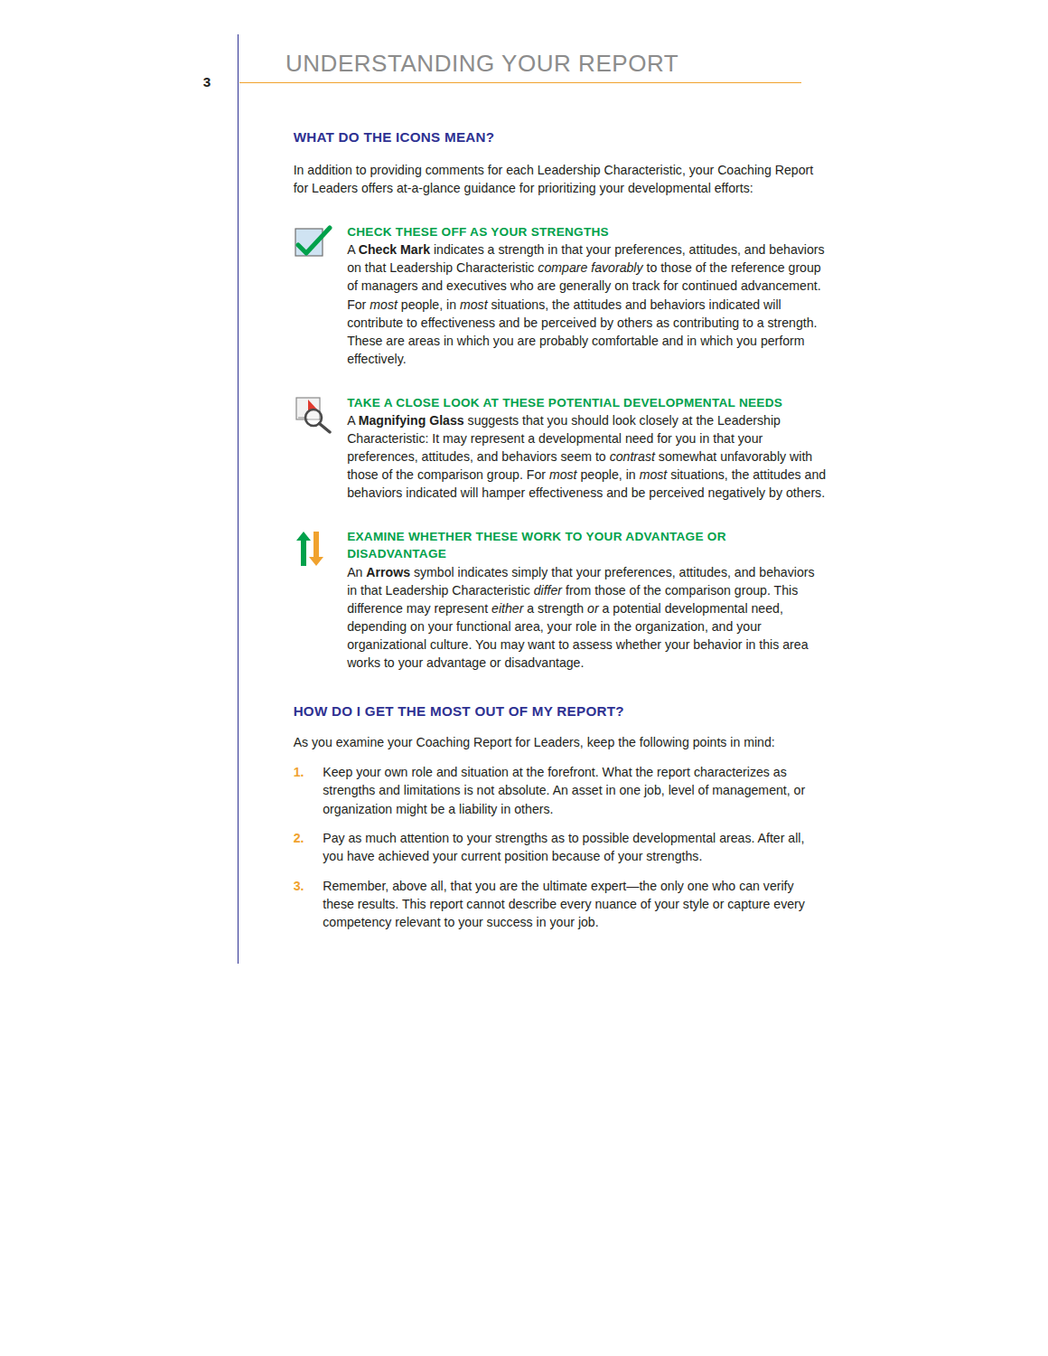3
UNDERSTANDING YOUR REPORT
WHAT DO THE ICONS MEAN?
In addition to providing comments for each Leadership Characteristic, your Coaching Report for Leaders offers at-a-glance guidance for prioritizing your developmental efforts:
CHECK THESE OFF AS YOUR STRENGTHS
A Check Mark indicates a strength in that your preferences, attitudes, and behaviors on that Leadership Characteristic compare favorably to those of the reference group of managers and executives who are generally on track for continued advancement. For most people, in most situations, the attitudes and behaviors indicated will contribute to effectiveness and be perceived by others as contributing to a strength. These are areas in which you are probably comfortable and in which you perform effectively.
TAKE A CLOSE LOOK AT THESE POTENTIAL DEVELOPMENTAL NEEDS
A Magnifying Glass suggests that you should look closely at the Leadership Characteristic: It may represent a developmental need for you in that your preferences, attitudes, and behaviors seem to contrast somewhat unfavorably with those of the comparison group. For most people, in most situations, the attitudes and behaviors indicated will hamper effectiveness and be perceived negatively by others.
EXAMINE WHETHER THESE WORK TO YOUR ADVANTAGE OR DISADVANTAGE
An Arrows symbol indicates simply that your preferences, attitudes, and behaviors in that Leadership Characteristic differ from those of the comparison group. This difference may represent either a strength or a potential developmental need, depending on your functional area, your role in the organization, and your organizational culture. You may want to assess whether your behavior in this area works to your advantage or disadvantage.
HOW DO I GET THE MOST OUT OF MY REPORT?
As you examine your Coaching Report for Leaders, keep the following points in mind:
Keep your own role and situation at the forefront. What the report characterizes as strengths and limitations is not absolute. An asset in one job, level of management, or organization might be a liability in others.
Pay as much attention to your strengths as to possible developmental areas. After all, you have achieved your current position because of your strengths.
Remember, above all, that you are the ultimate expert—the only one who can verify these results. This report cannot describe every nuance of your style or capture every competency relevant to your success in your job.